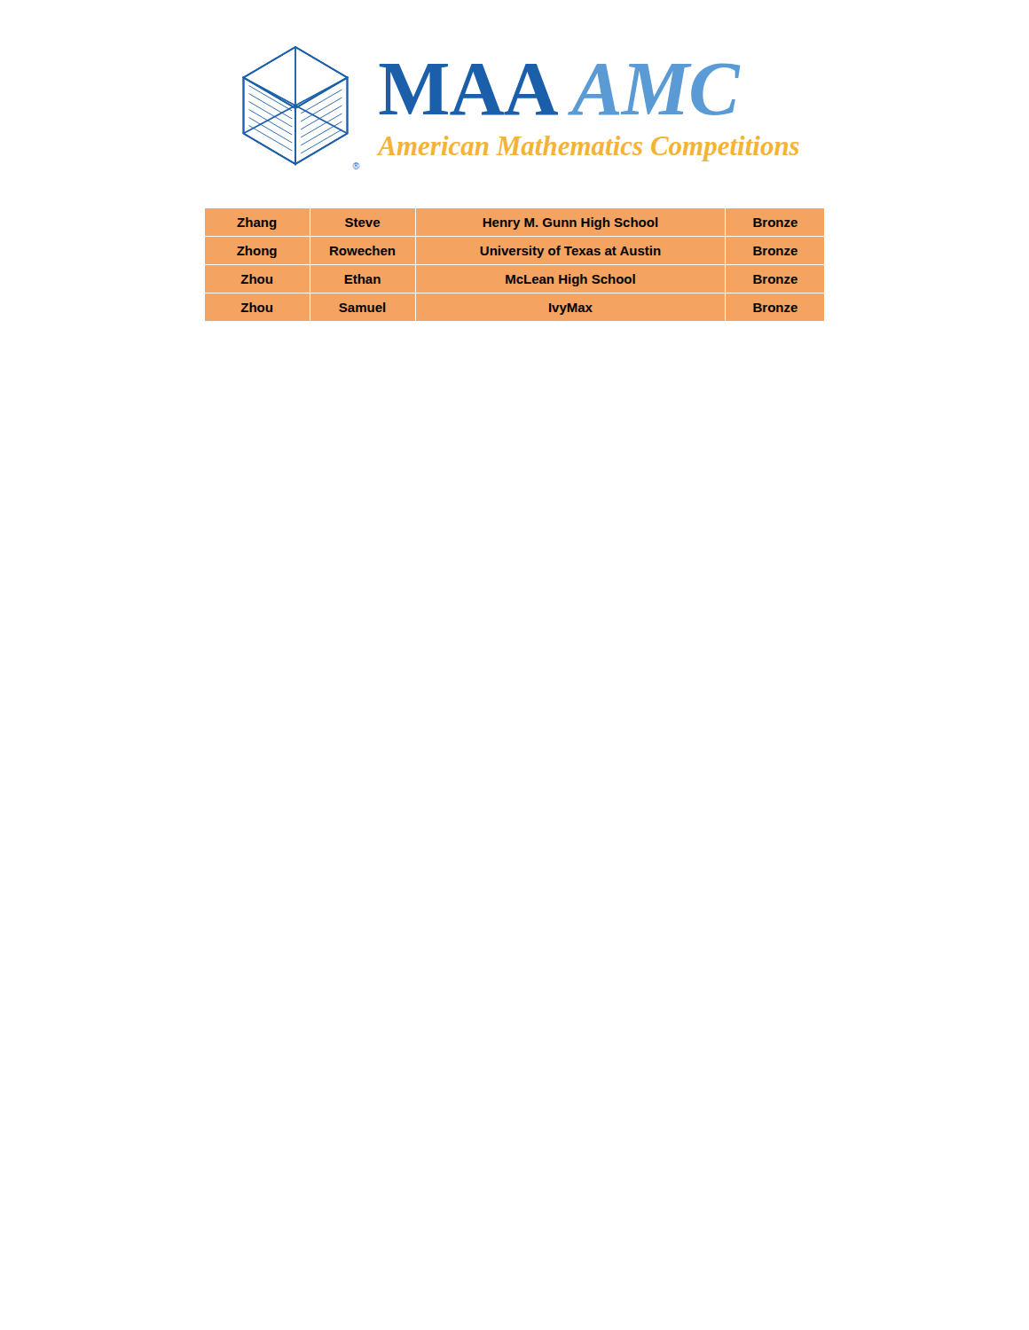®
MAA AMC
American Mathematics Competitions
| Zhang | Steve | Henry M. Gunn High School | Bronze |
| Zhong | Rowechen | University of Texas at Austin | Bronze |
| Zhou | Ethan | McLean High School | Bronze |
| Zhou | Samuel | IvyMax | Bronze |